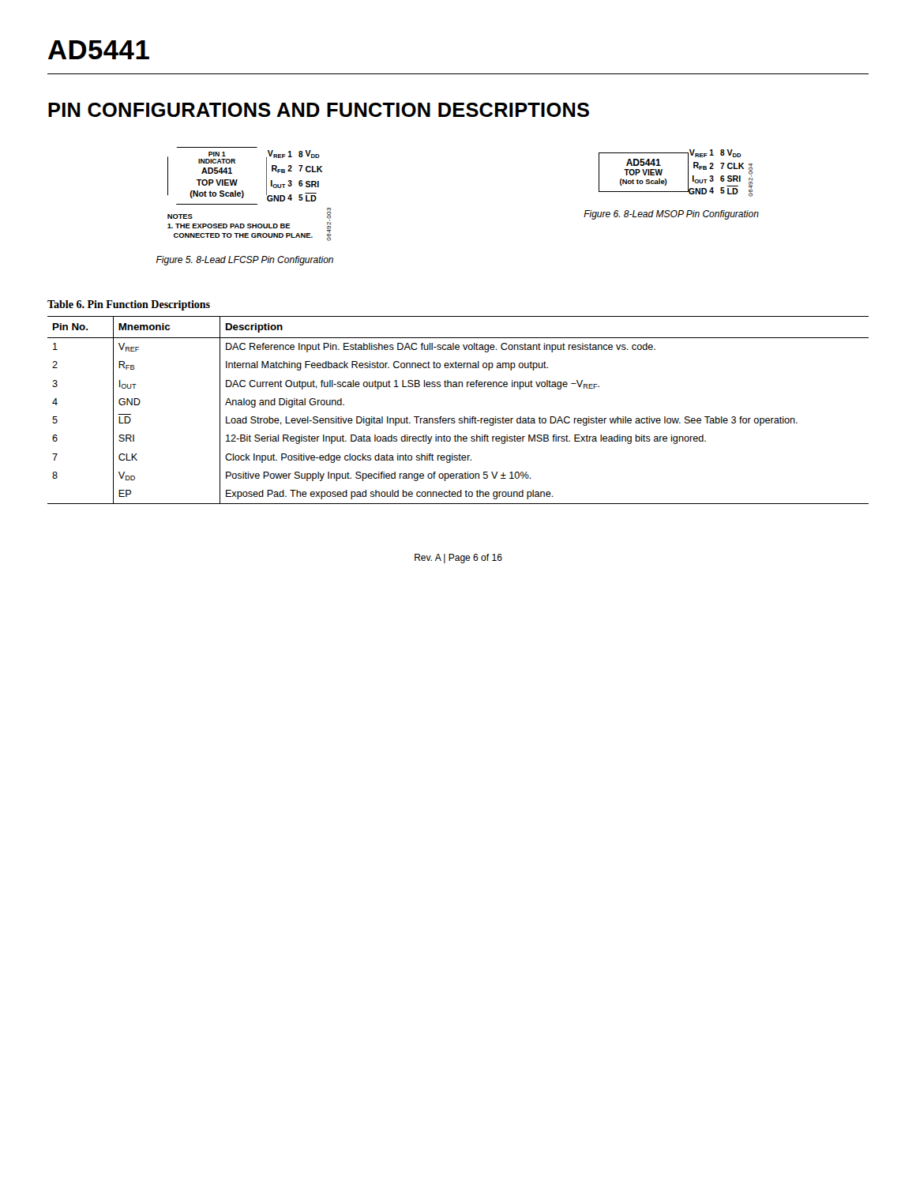AD5441
PIN CONFIGURATIONS AND FUNCTION DESCRIPTIONS
VREF
1
PIN 1
INDICATOR
AD5441
TOP VIEW
(Not to Scale)
8
VDD
RFB
2
7
CLK
IOUT
3
6
SRI
GND
4
5
LD
NOTES
1. THE EXPOSED PAD SHOULD BE
CONNECTED TO THE GROUND PLANE.
06492-003
Figure 5. 8-Lead LFCSP Pin Configuration
VREF
1
AD5441
TOP VIEW
(Not to Scale)
8
VDD
RFB
2
7
CLK
IOUT
3
6
SRI
GND
4
5
LD
06492-004
Figure 6. 8-Lead MSOP Pin Configuration
Table 6. Pin Function Descriptions
| Pin No. | Mnemonic | Description |
| --- | --- | --- |
| 1 | V REF | DAC Reference Input Pin. Establishes DAC full-scale voltage. Constant input resistance vs. code. |
| 2 | R FB | Internal Matching Feedback Resistor. Connect to external op amp output. |
| 3 | I OUT | DAC Current Output, full-scale output 1 LSB less than reference input voltage −V REF . |
| 4 | GND | Analog and Digital Ground. |
| 5 | LD | Load Strobe, Level-Sensitive Digital Input. Transfers shift-register data to DAC register while active low. See Table 3 for operation. |
| 6 | SRI | 12-Bit Serial Register Input. Data loads directly into the shift register MSB first. Extra leading bits are ignored. |
| 7 | CLK | Clock Input. Positive-edge clocks data into shift register. |
| 8 | V DD | Positive Power Supply Input. Specified range of operation 5 V ± 10%. |
| | EP | Exposed Pad. The exposed pad should be connected to the ground plane. |
Rev. A | Page 6 of 16